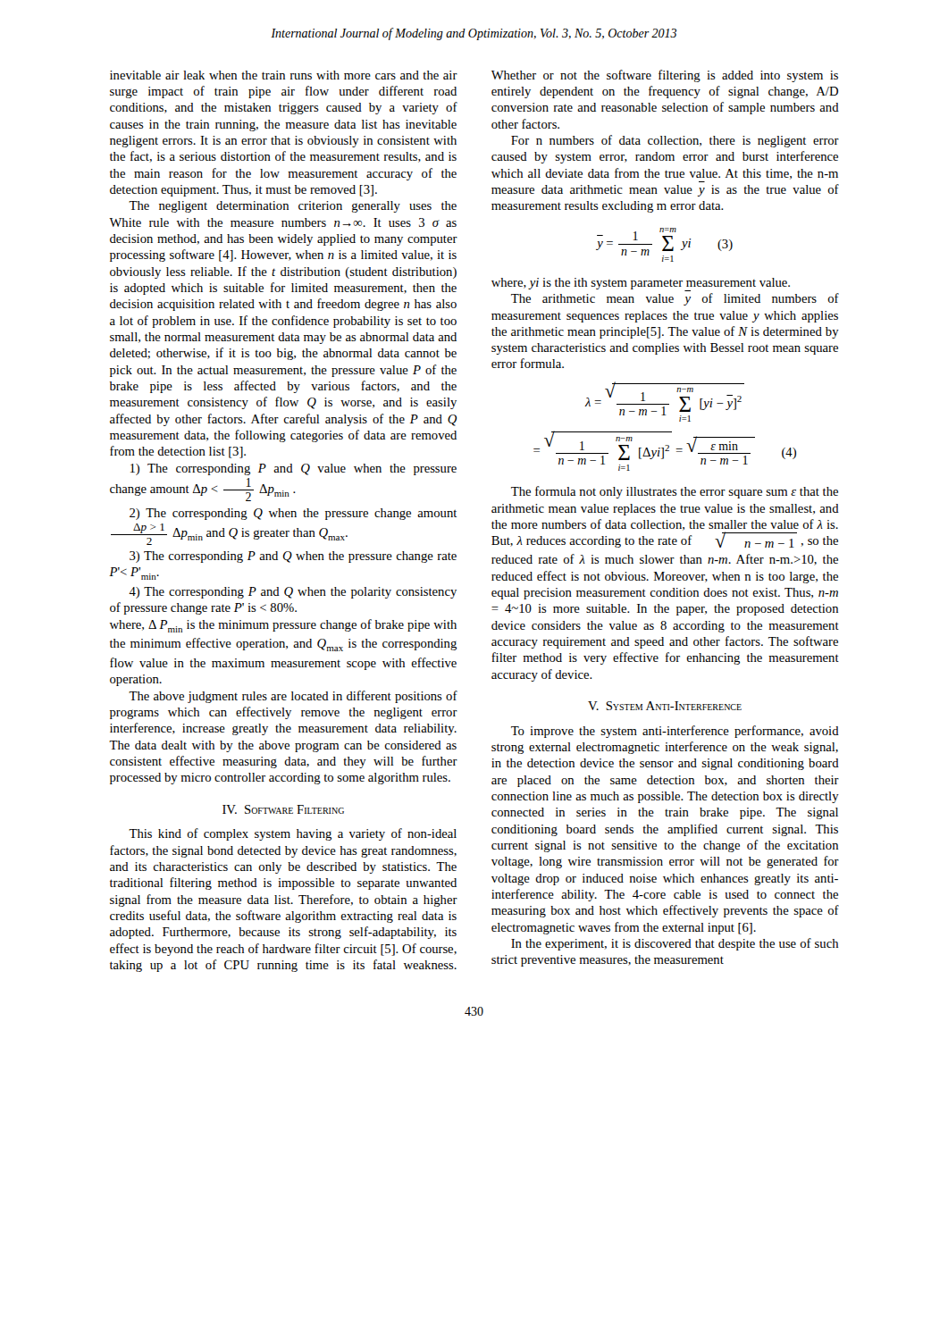International Journal of Modeling and Optimization, Vol. 3, No. 5, October 2013
inevitable air leak when the train runs with more cars and the air surge impact of train pipe air flow under different road conditions, and the mistaken triggers caused by a variety of causes in the train running, the measure data list has inevitable negligent errors. It is an error that is obviously in consistent with the fact, is a serious distortion of the measurement results, and is the main reason for the low measurement accuracy of the detection equipment. Thus, it must be removed [3].
The negligent determination criterion generally uses the White rule with the measure numbers n→∞. It uses 3 σ as decision method, and has been widely applied to many computer processing software [4]. However, when n is a limited value, it is obviously less reliable. If the t distribution (student distribution) is adopted which is suitable for limited measurement, then the decision acquisition related with t and freedom degree n has also a lot of problem in use. If the confidence probability is set to too small, the normal measurement data may be as abnormal data and deleted; otherwise, if it is too big, the abnormal data cannot be pick out. In the actual measurement, the pressure value P of the brake pipe is less affected by various factors, and the measurement consistency of flow Q is worse, and is easily affected by other factors. After careful analysis of the P and Q measurement data, the following categories of data are removed from the detection list [3].
1) The corresponding P and Q value when the pressure change amount Δp < 12 Δpmin .
2) The corresponding Q when the pressure change amount Δp > 12 Δpmin and Q is greater than Qmax.
3) The corresponding P and Q when the pressure change rate P'< P'min.
4) The corresponding P and Q when the polarity consistency of pressure change rate P' is < 80%.
where, Δ Pmin is the minimum pressure change of brake pipe with the minimum effective operation, and Qmax is the corresponding flow value in the maximum measurement scope with effective operation.
The above judgment rules are located in different positions of programs which can effectively remove the negligent error interference, increase greatly the measurement data reliability. The data dealt with by the above program can be considered as consistent effective measuring data, and they will be further processed by micro controller according to some algorithm rules.
IV. Software Filtering
This kind of complex system having a variety of non-ideal factors, the signal bond detected by device has great randomness, and its characteristics can only be described by statistics. The traditional filtering method is impossible to separate unwanted signal from the measure data list. Therefore, to obtain a higher credits useful data, the software algorithm extracting real data is adopted. Furthermore, because its strong self-adaptability, its effect is beyond the reach of hardware filter circuit [5]. Of course, taking up a lot of CPU running time is its fatal weakness. Whether or not the software filtering is added into system is entirely dependent on the frequency of signal change, A/D conversion rate and reasonable selection of sample numbers and other factors.
For n numbers of data collection, there is negligent error caused by system error, random error and burst interference which all deviate data from the true value. At this time, the n-m measure data arithmetic mean value y is as the true value of measurement results excluding m error data.
y = 1 n − m n=m Σi=1 yi (3)
where, yi is the ith system parameter measurement value.
The arithmetic mean value y of limited numbers of measurement sequences replaces the true value y which applies the arithmetic mean principle[5]. The value of N is determined by system characteristics and complies with Bessel root mean square error formula.
λ = 1 n − m − 1 n−m Σi=1 [yi − y]2
= 1 n − m − 1 n−m Σi=1 [Δyi]2 = ε min n − m − 1 (4)
The formula not only illustrates the error square sum ε that the arithmetic mean value replaces the true value is the smallest, and the more numbers of data collection, the smaller the value of λ is. But, λ reduces according to the rate of n − m − 1 , so the reduced rate of λ is much slower than n-m. After n-m.>10, the reduced effect is not obvious. Moreover, when n is too large, the equal precision measurement condition does not exist. Thus, n-m = 4~10 is more suitable. In the paper, the proposed detection device considers the value as 8 according to the measurement accuracy requirement and speed and other factors. The software filter method is very effective for enhancing the measurement accuracy of device.
V. System Anti-Interference
To improve the system anti-interference performance, avoid strong external electromagnetic interference on the weak signal, in the detection device the sensor and signal conditioning board are placed on the same detection box, and shorten their connection line as much as possible. The detection box is directly connected in series in the train brake pipe. The signal conditioning board sends the amplified current signal. This current signal is not sensitive to the change of the excitation voltage, long wire transmission error will not be generated for voltage drop or induced noise which enhances greatly its anti-interference ability. The 4-core cable is used to connect the measuring box and host which effectively prevents the space of electromagnetic waves from the external input [6].
In the experiment, it is discovered that despite the use of such strict preventive measures, the measurement
430